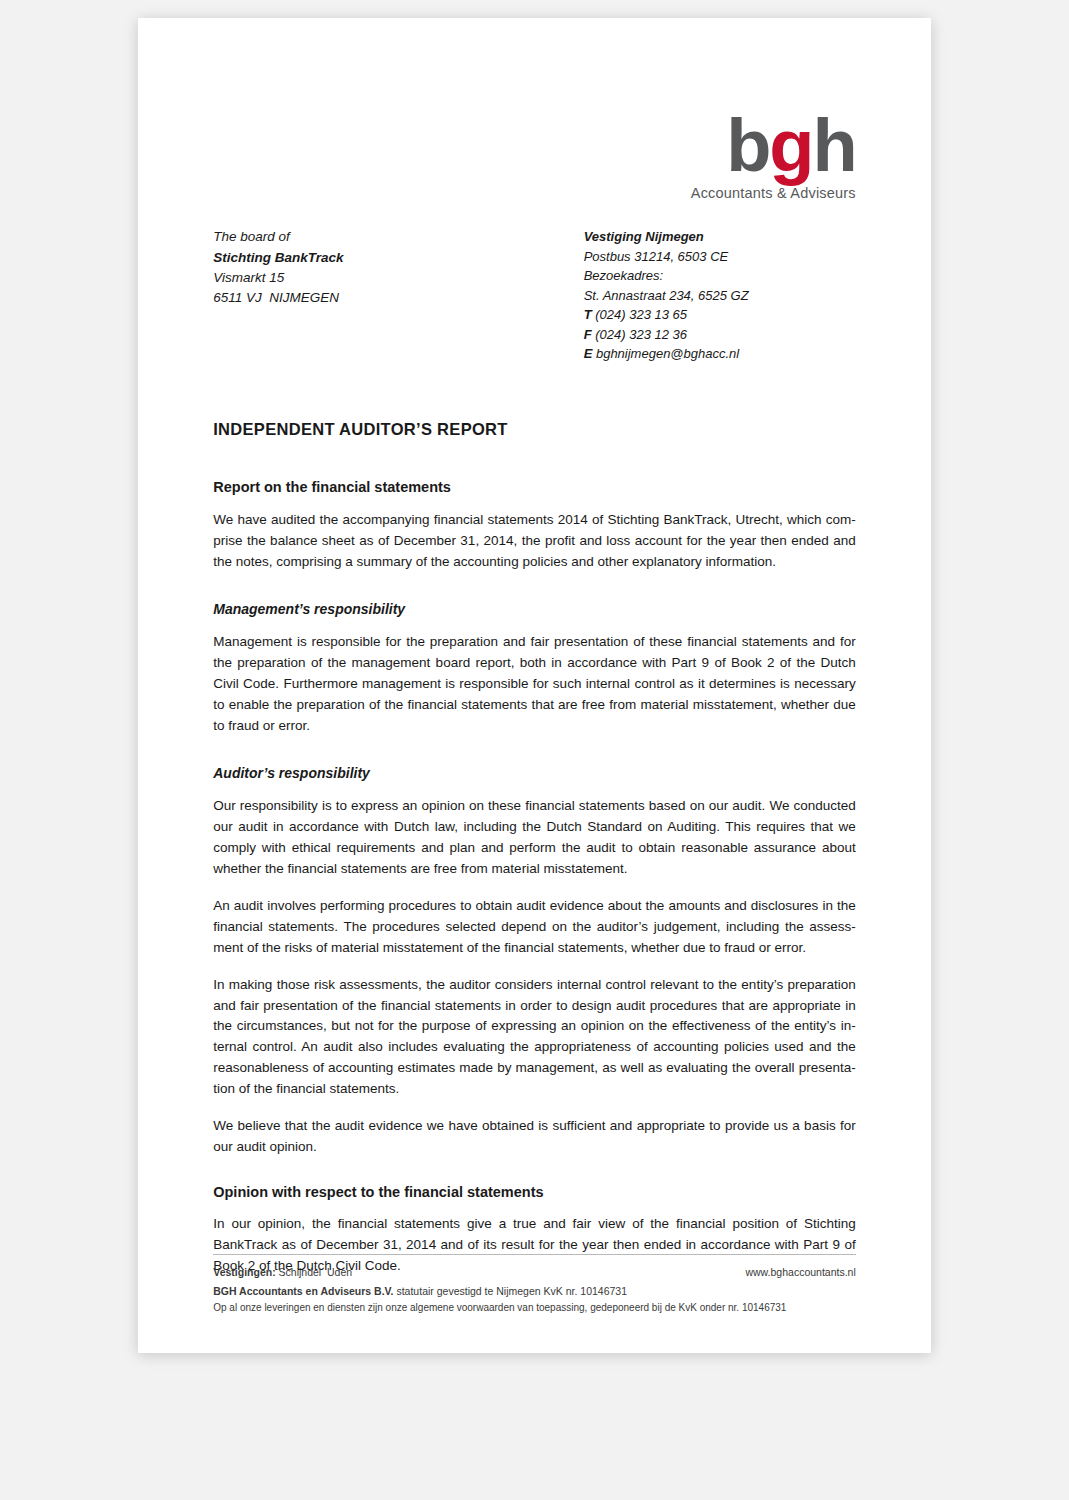bgh
Accountants & Adviseurs
The board of
Stichting BankTrack
Vismarkt 15
6511 VJ NIJMEGEN Vestiging Nijmegen
Postbus 31214, 6503 CE
Bezoekadres:
St. Annastraat 234, 6525 GZ
T (024) 323 13 65
F (024) 323 12 36
E bghnijmegen@bghacc.nl
Independent Auditor’s Report
Report on the financial statements
We have audited the accompanying financial statements 2014 of Stichting BankTrack, Utrecht, which comprise the balance sheet as of December 31, 2014, the profit and loss account for the year then ended and the notes, comprising a summary of the accounting policies and other explanatory information.
Management’s responsibility
Management is responsible for the preparation and fair presentation of these financial statements and for the preparation of the management board report, both in accordance with Part 9 of Book 2 of the Dutch Civil Code. Furthermore management is responsible for such internal control as it determines is necessary to enable the preparation of the financial statements that are free from material misstatement, whether due to fraud or error.
Auditor’s responsibility
Our responsibility is to express an opinion on these financial statements based on our audit. We conducted our audit in accordance with Dutch law, including the Dutch Standard on Auditing. This requires that we comply with ethical requirements and plan and perform the audit to obtain reasonable assurance about whether the financial statements are free from material misstatement.
An audit involves performing procedures to obtain audit evidence about the amounts and disclosures in the financial statements. The procedures selected depend on the auditor’s judgement, including the assessment of the risks of material misstatement of the financial statements, whether due to fraud or error.
In making those risk assessments, the auditor considers internal control relevant to the entity’s preparation and fair presentation of the financial statements in order to design audit procedures that are appropriate in the circumstances, but not for the purpose of expressing an opinion on the effectiveness of the entity’s internal control. An audit also includes evaluating the appropriateness of accounting policies used and the reasonableness of accounting estimates made by management, as well as evaluating the overall presentation of the financial statements.
We believe that the audit evidence we have obtained is sufficient and appropriate to provide us a basis for our audit opinion.
Opinion with respect to the financial statements
In our opinion, the financial statements give a true and fair view of the financial position of Stichting BankTrack as of December 31, 2014 and of its result for the year then ended in accordance with Part 9 of Book 2 of the Dutch Civil Code.
Vestigingen: Schijndel Uden
www.bghaccountants.nl
BGH Accountants en Adviseurs B.V. statutair gevestigd te Nijmegen KvK nr. 10146731
Op al onze leveringen en diensten zijn onze algemene voorwaarden van toepassing, gedeponeerd bij de KvK onder nr. 10146731